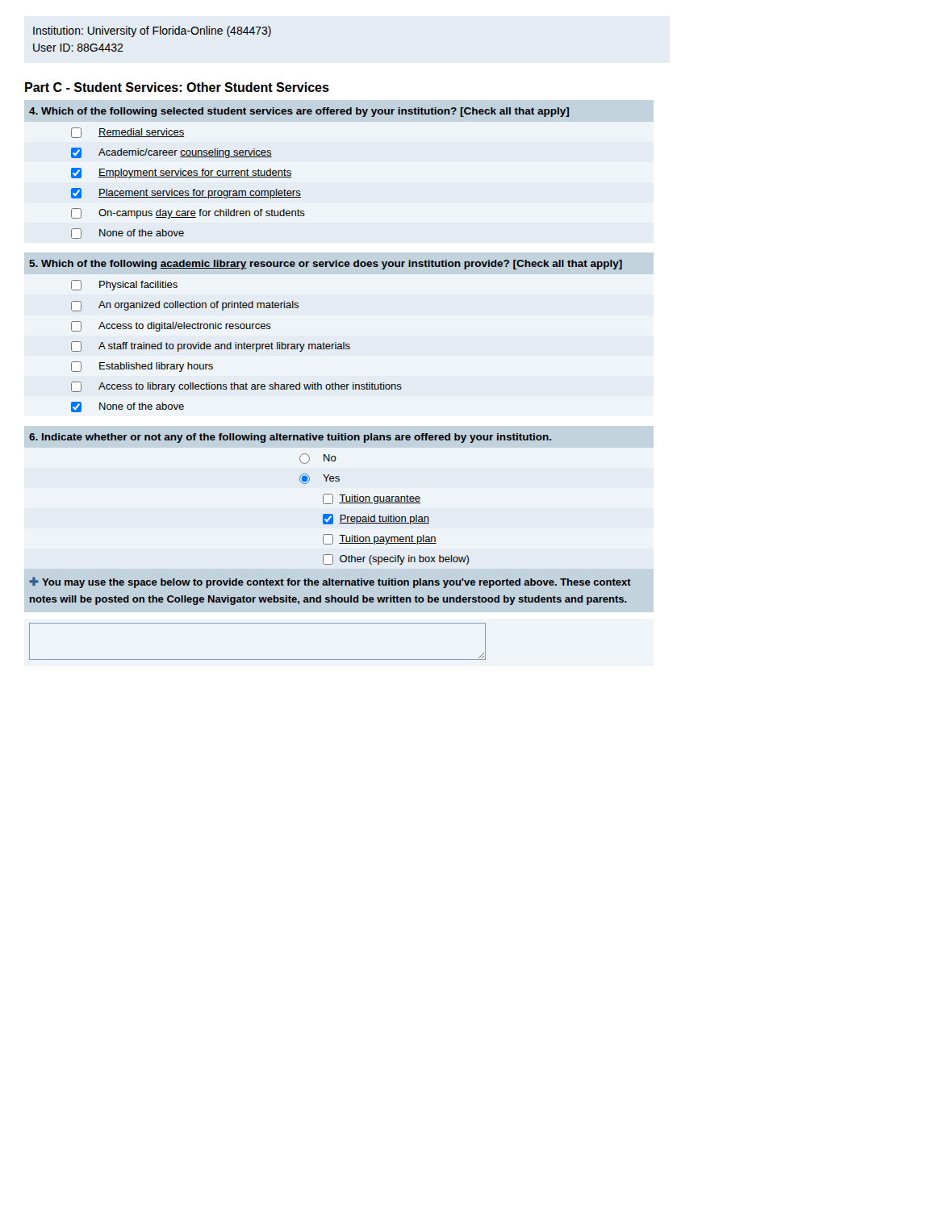Institution: University of Florida-Online (484473)
User ID: 88G4432
Part C - Student Services: Other Student Services
| 4. Which of the following selected student services are offered by your institution? [Check all that apply] |
| | | Remedial services |
| | | Academic/career counseling services |
| | | Employment services for current students |
| | | Placement services for program completers |
| | | On-campus day care for children of students |
| | | None of the above |
| 5. Which of the following academic library resource or service does your institution provide? [Check all that apply] |
| | | Physical facilities |
| | | An organized collection of printed materials |
| | | Access to digital/electronic resources |
| | | A staff trained to provide and interpret library materials |
| | | Established library hours |
| | | Access to library collections that are shared with other institutions |
| | | None of the above |
| 6. Indicate whether or not any of the following alternative tuition plans are offered by your institution. |
| | | No |
| | | Yes |
| | | Tuition guarantee |
| | | Prepaid tuition plan |
| | | Tuition payment plan |
| | | Other (specify in box below) |
| ✚ You may use the space below to provide context for the alternative tuition plans you've reported above. These context notes will be posted on the College Navigator website, and should be written to be understood by students and parents. |